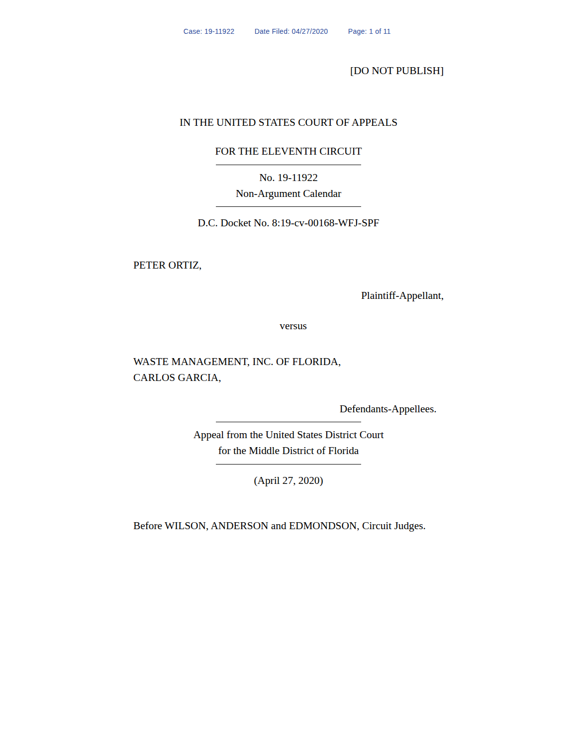Case: 19-11922 Date Filed: 04/27/2020 Page: 1 of 11
[DO NOT PUBLISH]
IN THE UNITED STATES COURT OF APPEALS
FOR THE ELEVENTH CIRCUIT
No. 19-11922
Non-Argument Calendar
D.C. Docket No. 8:19-cv-00168-WFJ-SPF
PETER ORTIZ,
Plaintiff-Appellant,
versus
WASTE MANAGEMENT, INC. OF FLORIDA,
CARLOS GARCIA,
Defendants-Appellees.
Appeal from the United States District Court
for the Middle District of Florida
(April 27, 2020)
Before WILSON, ANDERSON and EDMONDSON, Circuit Judges.